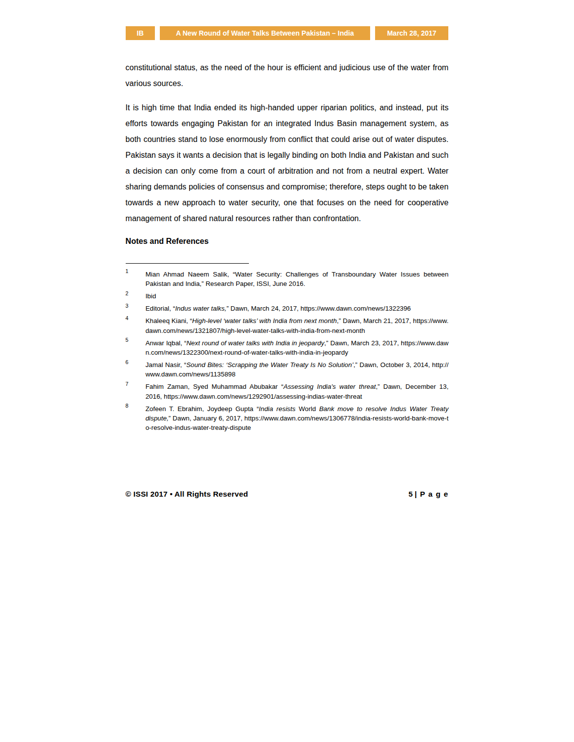IB
A New Round of Water Talks Between Pakistan – India
March 28, 2017
constitutional status, as the need of the hour is efficient and judicious use of the water from various sources.
It is high time that India ended its high-handed upper riparian politics, and instead, put its efforts towards engaging Pakistan for an integrated Indus Basin management system, as both countries stand to lose enormously from conflict that could arise out of water disputes. Pakistan says it wants a decision that is legally binding on both India and Pakistan and such a decision can only come from a court of arbitration and not from a neutral expert. Water sharing demands policies of consensus and compromise; therefore, steps ought to be taken towards a new approach to water security, one that focuses on the need for cooperative management of shared natural resources rather than confrontation.
Notes and References
Mian Ahmad Naeem Salik, “Water Security: Challenges of Transboundary Water Issues between Pakistan and India,” Research Paper, ISSI, June 2016.
Ibid
Editorial, “Indus water talks,” Dawn, March 24, 2017, https://www.dawn.com/news/1322396
Khaleeq Kiani, “High-level ‘water talks’ with India from next month,” Dawn, March 21, 2017, https://www.dawn.com/news/1321807/high-level-water-talks-with-india-from-next-month
Anwar Iqbal, “Next round of water talks with India in jeopardy,” Dawn, March 23, 2017, https://www.dawn.com/news/1322300/next-round-of-water-talks-with-india-in-jeopardy
Jamal Nasir, “Sound Bites: ‘Scrapping the Water Treaty Is No Solution’,” Dawn, October 3, 2014, http://www.dawn.com/news/1135898
Fahim Zaman, Syed Muhammad Abubakar “Assessing India's water threat,” Dawn, December 13, 2016, https://www.dawn.com/news/1292901/assessing-indias-water-threat
Zofeen T. Ebrahim, Joydeep Gupta “India resists World Bank move to resolve Indus Water Treaty dispute,” Dawn, January 6, 2017, https://www.dawn.com/news/1306778/india-resists-world-bank-move-to-resolve-indus-water-treaty-dispute
© ISSI 2017 • All Rights Reserved
5| P a g e